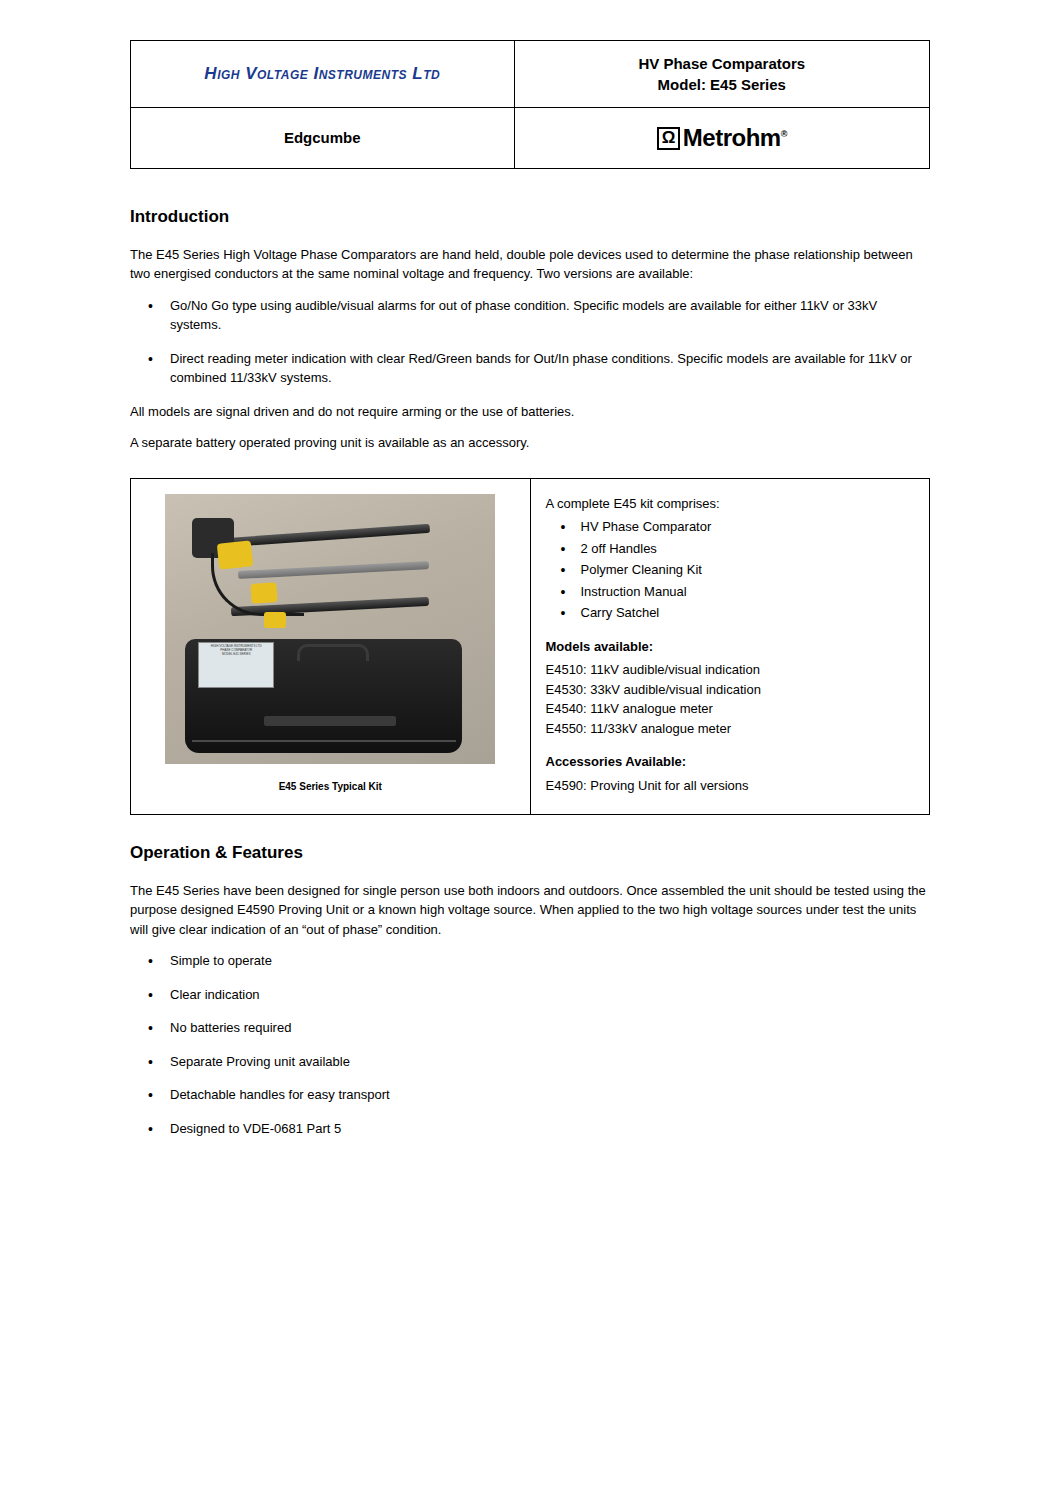| H IGH V OLTAGE I NSTRUMENTS L TD | HV Phase Comparators Model: E45 Series |
| Edgcumbe | Ω Metrohm ® |
Introduction
The E45 Series High Voltage Phase Comparators are hand held, double pole devices used to determine the phase relationship between two energised conductors at the same nominal voltage and frequency. Two versions are available:
Go/No Go type using audible/visual alarms for out of phase condition. Specific models are available for either 11kV or 33kV systems.
Direct reading meter indication with clear Red/Green bands for Out/In phase conditions. Specific models are available for 11kV or combined 11/33kV systems.
All models are signal driven and do not require arming or the use of batteries.
A separate battery operated proving unit is available as an accessory.
| HIGH VOLTAGE INSTRUMENTS LTD PHASE COMPARATOR MODEL E45 SERIES E45 Series Typical Kit | A complete E45 kit comprises: HV Phase Comparator 2 off Handles Polymer Cleaning Kit Instruction Manual Carry Satchel Models available: E4510: 11kV audible/visual indication E4530: 33kV audible/visual indication E4540: 11kV analogue meter E4550: 11/33kV analogue meter Accessories Available: E4590: Proving Unit for all versions |
Operation & Features
The E45 Series have been designed for single person use both indoors and outdoors. Once assembled the unit should be tested using the purpose designed E4590 Proving Unit or a known high voltage source. When applied to the two high voltage sources under test the units will give clear indication of an “out of phase” condition.
Simple to operate
Clear indication
No batteries required
Separate Proving unit available
Detachable handles for easy transport
Designed to VDE-0681 Part 5